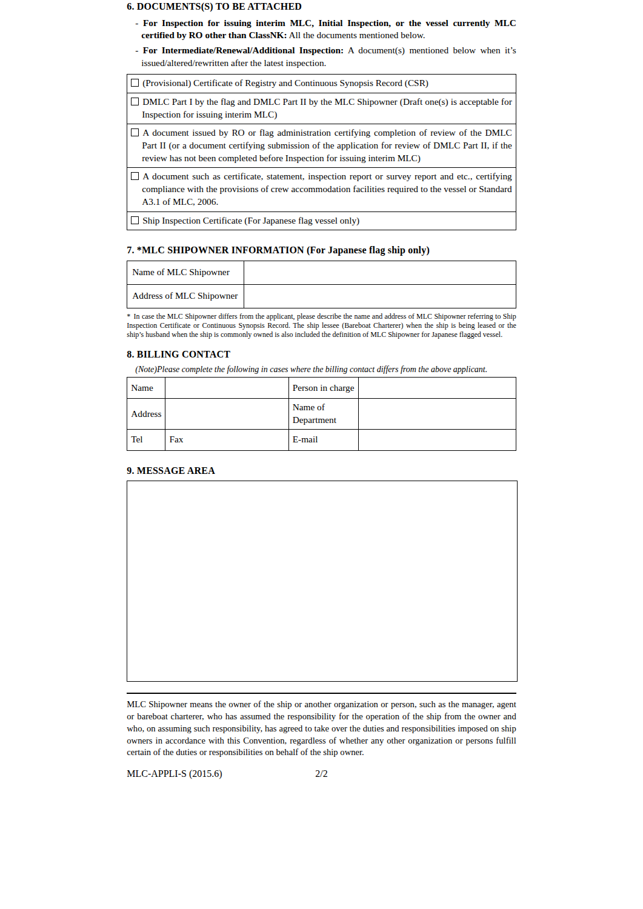6. DOCUMENTS(S) TO BE ATTACHED
- For Inspection for issuing interim MLC, Initial Inspection, or the vessel currently MLC certified by RO other than ClassNK: All the documents mentioned below.
- For Intermediate/Renewal/Additional Inspection: A document(s) mentioned below when it’s issued/altered/rewritten after the latest inspection.
| (Provisional) Certificate of Registry and Continuous Synopsis Record (CSR) |
| DMLC Part I by the flag and DMLC Part II by the MLC Shipowner (Draft one(s) is acceptable for Inspection for issuing interim MLC) |
| A document issued by RO or flag administration certifying completion of review of the DMLC Part II (or a document certifying submission of the application for review of DMLC Part II, if the review has not been completed before Inspection for issuing interim MLC) |
| A document such as certificate, statement, inspection report or survey report and etc., certifying compliance with the provisions of crew accommodation facilities required to the vessel or Standard A3.1 of MLC, 2006. |
| Ship Inspection Certificate (For Japanese flag vessel only) |
7. *MLC SHIPOWNER INFORMATION (For Japanese flag ship only)
| Name of MLC Shipowner | |
| Address of MLC Shipowner | |
* In case the MLC Shipowner differs from the applicant, please describe the name and address of MLC Shipowner referring to Ship Inspection Certificate or Continuous Synopsis Record. The ship lessee (Bareboat Charterer) when the ship is being leased or the ship’s husband when the ship is commonly owned is also included the definition of MLC Shipowner for Japanese flagged vessel.
8. BILLING CONTACT
(Note)Please complete the following in cases where the billing contact differs from the above applicant.
| Name | | Person in charge | |
| Address | | Name of Department | |
| Tel | Fax | E-mail | |
9. MESSAGE AREA
MLC Shipowner means the owner of the ship or another organization or person, such as the manager, agent or bareboat charterer, who has assumed the responsibility for the operation of the ship from the owner and who, on assuming such responsibility, has agreed to take over the duties and responsibilities imposed on ship owners in accordance with this Convention, regardless of whether any other organization or persons fulfill certain of the duties or responsibilities on behalf of the ship owner.
MLC-APPLI-S (2015.6) 2/2